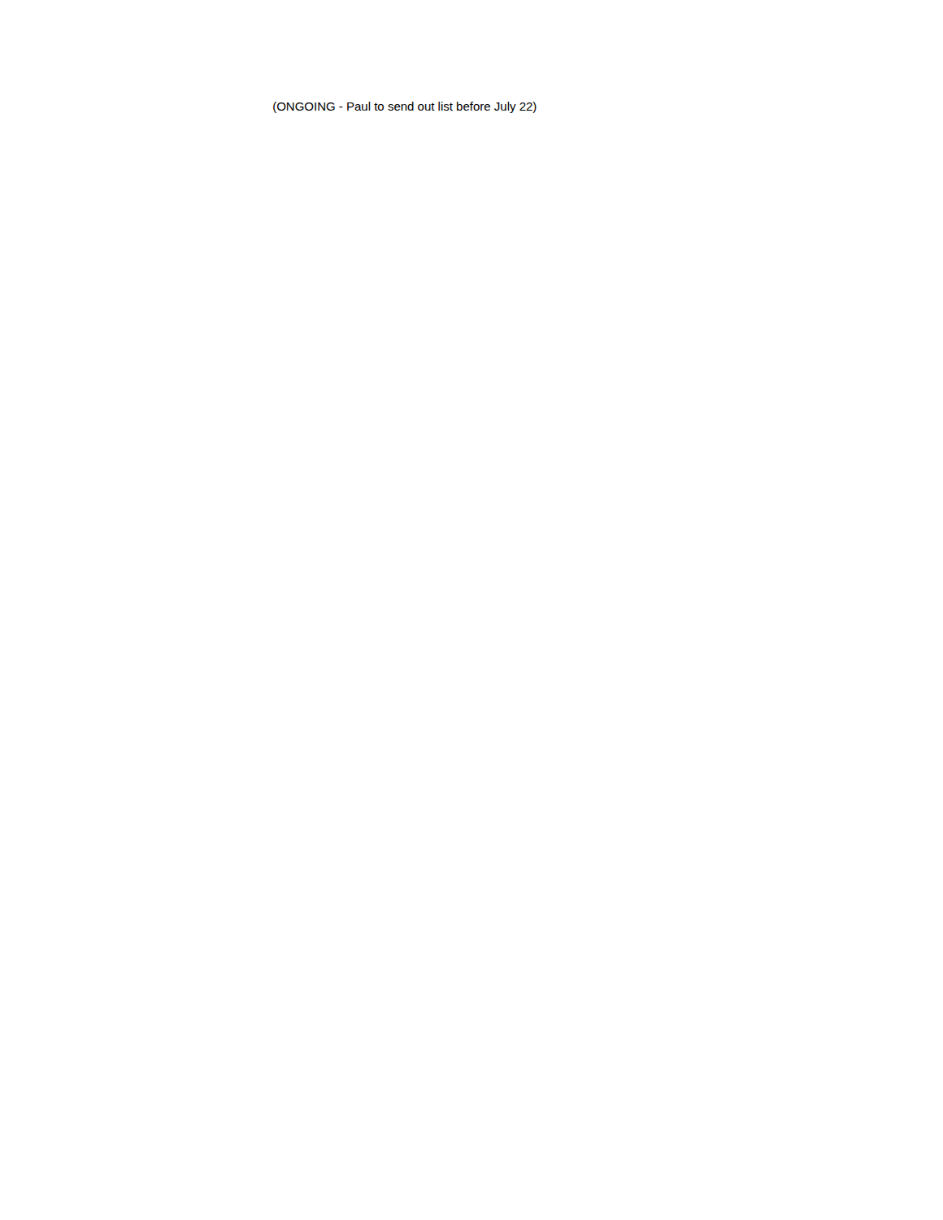(ONGOING - Paul to send out list before July 22)